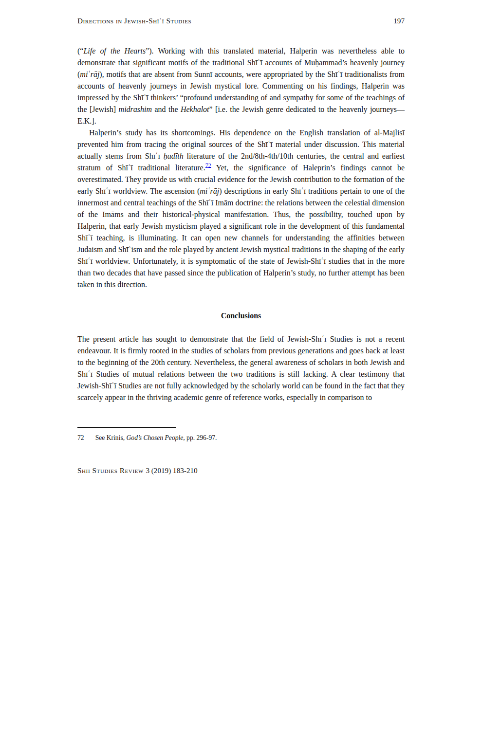Directions in Jewish-Shīʿī Studies 197
(“Life of the Hearts”). Working with this translated material, Halperin was nevertheless able to demonstrate that significant motifs of the traditional Shīʿī accounts of Muḥammad’s heavenly journey (miʿrāj), motifs that are absent from Sunnī accounts, were appropriated by the Shīʿī traditionalists from accounts of heavenly journeys in Jewish mystical lore. Commenting on his findings, Halperin was impressed by the Shīʿī thinkers’ “profound understanding of and sympathy for some of the teachings of the [Jewish] midrashim and the Hekhalot” [i.e. the Jewish genre dedicated to the heavenly journeys—E.K.].
Halperin’s study has its shortcomings. His dependence on the English translation of al-Majlisī prevented him from tracing the original sources of the Shīʿī material under discussion. This material actually stems from Shīʿī ḥadīth literature of the 2nd/8th-4th/10th centuries, the central and earliest stratum of Shīʿī traditional literature.72 Yet, the significance of Haleprin’s findings cannot be overestimated. They provide us with crucial evidence for the Jewish contribution to the formation of the early Shīʿī worldview. The ascension (miʿrāj) descriptions in early Shīʿī traditions pertain to one of the innermost and central teachings of the Shīʿī Imām doctrine: the relations between the celestial dimension of the Imāms and their historical-physical manifestation. Thus, the possibility, touched upon by Halperin, that early Jewish mysticism played a significant role in the development of this fundamental Shīʿī teaching, is illuminating. It can open new channels for understanding the affinities between Judaism and Shīʿism and the role played by ancient Jewish mystical traditions in the shaping of the early Shīʿī worldview. Unfortunately, it is symptomatic of the state of Jewish-Shīʿī studies that in the more than two decades that have passed since the publication of Halperin’s study, no further attempt has been taken in this direction.
Conclusions
The present article has sought to demonstrate that the field of Jewish-Shīʿī Studies is not a recent endeavour. It is firmly rooted in the studies of scholars from previous generations and goes back at least to the beginning of the 20th century. Nevertheless, the general awareness of scholars in both Jewish and Shīʿī Studies of mutual relations between the two traditions is still lacking. A clear testimony that Jewish-Shīʿī Studies are not fully acknowledged by the scholarly world can be found in the fact that they scarcely appear in the thriving academic genre of reference works, especially in comparison to
72 See Krinis, God’s Chosen People, pp. 296-97.
Shii Studies Review 3 (2019) 183-210